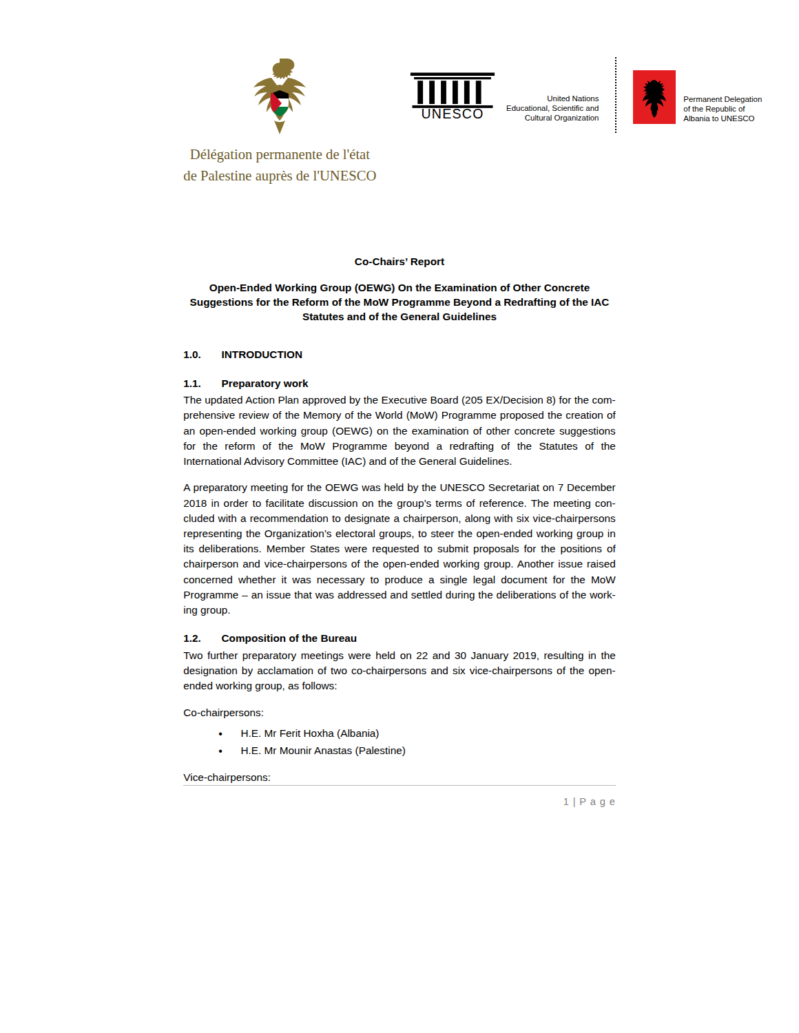Délégation permanente de l'état
de Palestine auprès de l'UNESCO
UNESCO
United Nations
Educational, Scientific and
Cultural Organization
Permanent Delegation
of the Republic of
Albania to UNESCO
Co-Chairs’ Report
Open-Ended Working Group (OEWG) On the Examination of Other Concrete Suggestions for the Reform of the MoW Programme Beyond a Redrafting of the IAC Statutes and of the General Guidelines
1.0. INTRODUCTION
1.1. Preparatory work
The updated Action Plan approved by the Executive Board (205 EX/Decision 8) for the comprehensive review of the Memory of the World (MoW) Programme proposed the creation of an open-ended working group (OEWG) on the examination of other concrete suggestions for the reform of the MoW Programme beyond a redrafting of the Statutes of the International Advisory Committee (IAC) and of the General Guidelines.
A preparatory meeting for the OEWG was held by the UNESCO Secretariat on 7 December 2018 in order to facilitate discussion on the group’s terms of reference. The meeting concluded with a recommendation to designate a chairperson, along with six vice-chairpersons representing the Organization’s electoral groups, to steer the open-ended working group in its deliberations. Member States were requested to submit proposals for the positions of chairperson and vice-chairpersons of the open-ended working group. Another issue raised concerned whether it was necessary to produce a single legal document for the MoW Programme – an issue that was addressed and settled during the deliberations of the working group.
1.2. Composition of the Bureau
Two further preparatory meetings were held on 22 and 30 January 2019, resulting in the designation by acclamation of two co-chairpersons and six vice-chairpersons of the open-ended working group, as follows:
Co-chairpersons:
H.E. Mr Ferit Hoxha (Albania)
H.E. Mr Mounir Anastas (Palestine)
Vice-chairpersons:
1 | P a g e